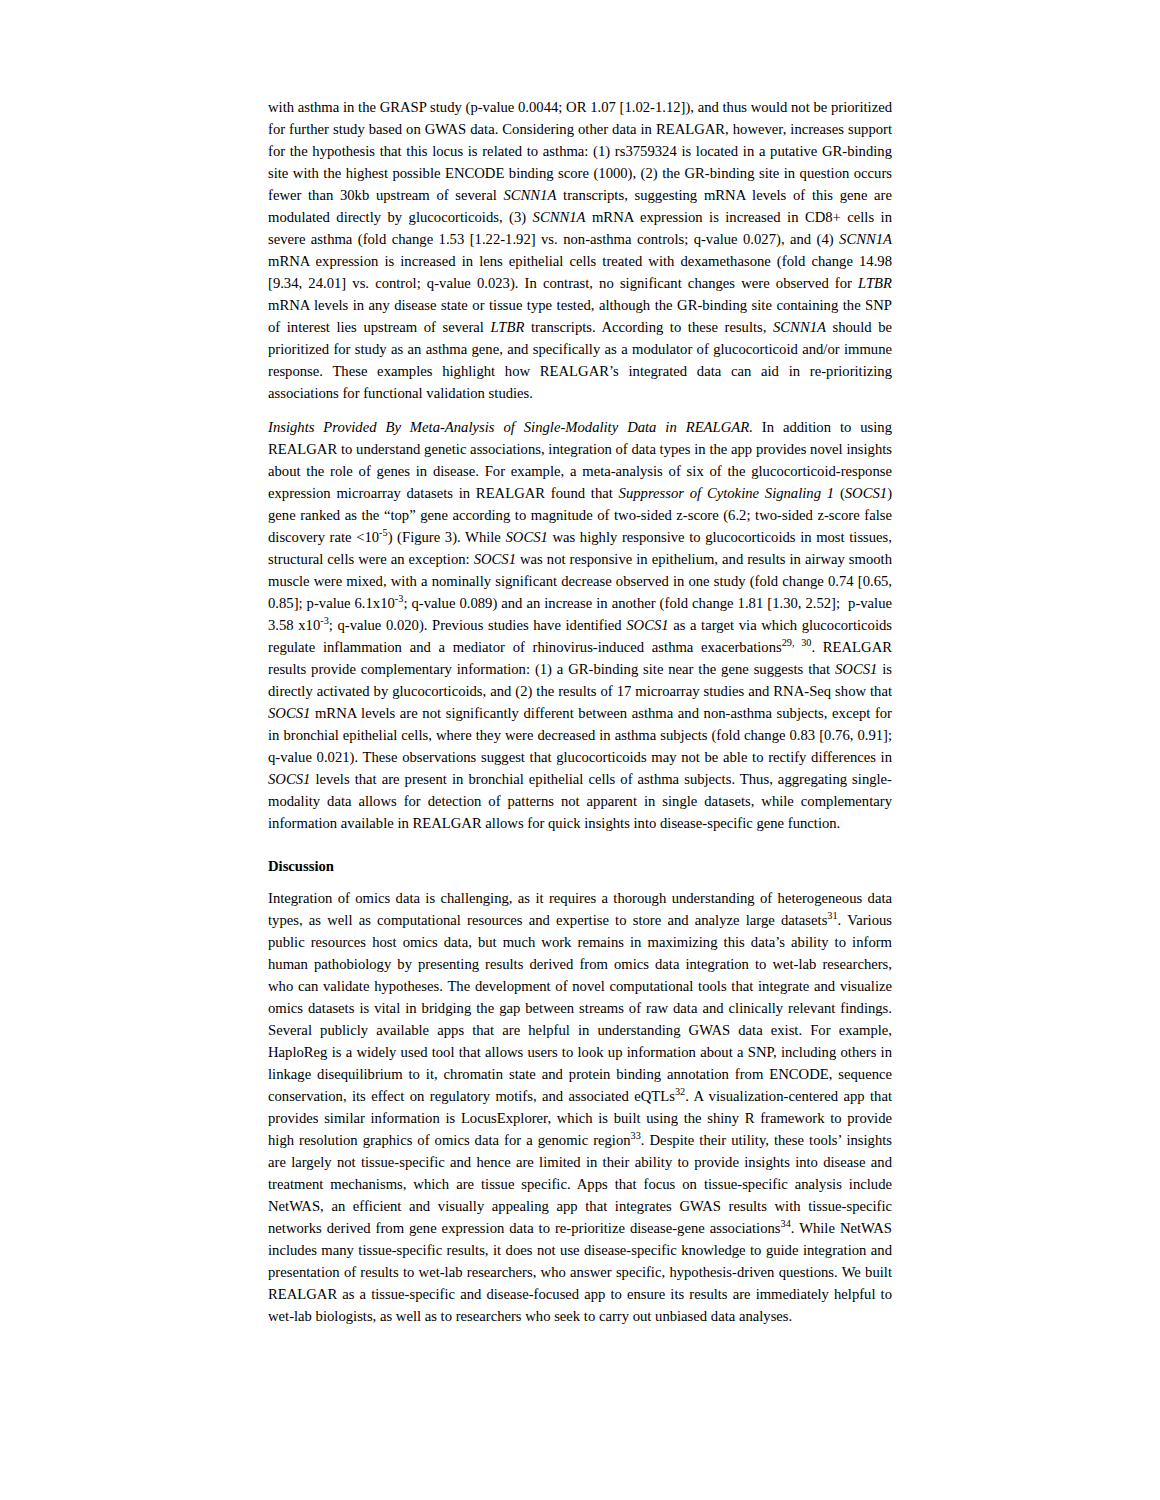with asthma in the GRASP study (p-value 0.0044; OR 1.07 [1.02-1.12]), and thus would not be prioritized for further study based on GWAS data. Considering other data in REALGAR, however, increases support for the hypothesis that this locus is related to asthma: (1) rs3759324 is located in a putative GR-binding site with the highest possible ENCODE binding score (1000), (2) the GR-binding site in question occurs fewer than 30kb upstream of several SCNN1A transcripts, suggesting mRNA levels of this gene are modulated directly by glucocorticoids, (3) SCNN1A mRNA expression is increased in CD8+ cells in severe asthma (fold change 1.53 [1.22-1.92] vs. non-asthma controls; q-value 0.027), and (4) SCNN1A mRNA expression is increased in lens epithelial cells treated with dexamethasone (fold change 14.98 [9.34, 24.01] vs. control; q-value 0.023). In contrast, no significant changes were observed for LTBR mRNA levels in any disease state or tissue type tested, although the GR-binding site containing the SNP of interest lies upstream of several LTBR transcripts. According to these results, SCNN1A should be prioritized for study as an asthma gene, and specifically as a modulator of glucocorticoid and/or immune response. These examples highlight how REALGAR’s integrated data can aid in re-prioritizing associations for functional validation studies.
Insights Provided By Meta-Analysis of Single-Modality Data in REALGAR. In addition to using REALGAR to understand genetic associations, integration of data types in the app provides novel insights about the role of genes in disease. For example, a meta-analysis of six of the glucocorticoid-response expression microarray datasets in REALGAR found that Suppressor of Cytokine Signaling 1 (SOCS1) gene ranked as the “top” gene according to magnitude of two-sided z-score (6.2; two-sided z-score false discovery rate <10-5) (Figure 3). While SOCS1 was highly responsive to glucocorticoids in most tissues, structural cells were an exception: SOCS1 was not responsive in epithelium, and results in airway smooth muscle were mixed, with a nominally significant decrease observed in one study (fold change 0.74 [0.65, 0.85]; p-value 6.1x10-3; q-value 0.089) and an increase in another (fold change 1.81 [1.30, 2.52]; p-value 3.58 x10-3; q-value 0.020). Previous studies have identified SOCS1 as a target via which glucocorticoids regulate inflammation and a mediator of rhinovirus-induced asthma exacerbations29, 30. REALGAR results provide complementary information: (1) a GR-binding site near the gene suggests that SOCS1 is directly activated by glucocorticoids, and (2) the results of 17 microarray studies and RNA-Seq show that SOCS1 mRNA levels are not significantly different between asthma and non-asthma subjects, except for in bronchial epithelial cells, where they were decreased in asthma subjects (fold change 0.83 [0.76, 0.91]; q-value 0.021). These observations suggest that glucocorticoids may not be able to rectify differences in SOCS1 levels that are present in bronchial epithelial cells of asthma subjects. Thus, aggregating single-modality data allows for detection of patterns not apparent in single datasets, while complementary information available in REALGAR allows for quick insights into disease-specific gene function.
Discussion
Integration of omics data is challenging, as it requires a thorough understanding of heterogeneous data types, as well as computational resources and expertise to store and analyze large datasets31. Various public resources host omics data, but much work remains in maximizing this data’s ability to inform human pathobiology by presenting results derived from omics data integration to wet-lab researchers, who can validate hypotheses. The development of novel computational tools that integrate and visualize omics datasets is vital in bridging the gap between streams of raw data and clinically relevant findings. Several publicly available apps that are helpful in understanding GWAS data exist. For example, HaploReg is a widely used tool that allows users to look up information about a SNP, including others in linkage disequilibrium to it, chromatin state and protein binding annotation from ENCODE, sequence conservation, its effect on regulatory motifs, and associated eQTLs32. A visualization-centered app that provides similar information is LocusExplorer, which is built using the shiny R framework to provide high resolution graphics of omics data for a genomic region33. Despite their utility, these tools’ insights are largely not tissue-specific and hence are limited in their ability to provide insights into disease and treatment mechanisms, which are tissue specific. Apps that focus on tissue-specific analysis include NetWAS, an efficient and visually appealing app that integrates GWAS results with tissue-specific networks derived from gene expression data to re-prioritize disease-gene associations34. While NetWAS includes many tissue-specific results, it does not use disease-specific knowledge to guide integration and presentation of results to wet-lab researchers, who answer specific, hypothesis-driven questions. We built REALGAR as a tissue-specific and disease-focused app to ensure its results are immediately helpful to wet-lab biologists, as well as to researchers who seek to carry out unbiased data analyses.